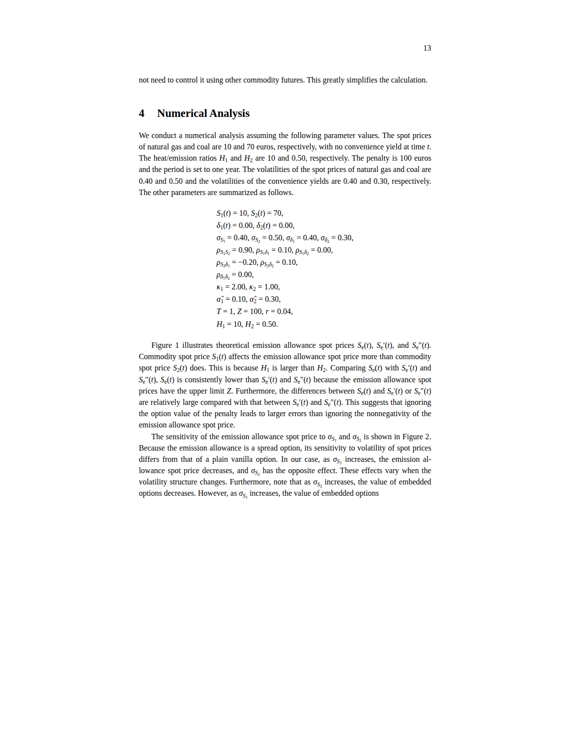13
not need to control it using other commodity futures. This greatly simplifies the calculation.
4 Numerical Analysis
We conduct a numerical analysis assuming the following parameter values. The spot prices of natural gas and coal are 10 and 70 euros, respectively, with no convenience yield at time t. The heat/emission ratios H1 and H2 are 10 and 0.50, respectively. The penalty is 100 euros and the period is set to one year. The volatilities of the spot prices of natural gas and coal are 0.40 and 0.50 and the volatilities of the convenience yields are 0.40 and 0.30, respectively. The other parameters are summarized as follows.
S1(t) = 10, S2(t) = 70,
δ1(t) = 0.00, δ2(t) = 0.00,
σS1 = 0.40, σS2 = 0.50, σδ1 = 0.40, σδ2 = 0.30,
ρS1S2 = 0.90, ρS1δ1 = 0.10, ρS1δ2 = 0.00,
ρS2δ1 = −0.20, ρS2δ2 = 0.10,
ρδ1δ2 = 0.00,
κ1 = 2.00, κ2 = 1.00,
α̂1 = 0.10, α̂2 = 0.30,
T = 1, Z = 100, r = 0.04,
H1 = 10, H2 = 0.50.
Figure 1 illustrates theoretical emission allowance spot prices Se(t), Se′(t), and Se″(t). Commodity spot price S1(t) affects the emission allowance spot price more than commodity spot price S2(t) does. This is because H1 is larger than H2. Comparing Se(t) with Se′(t) and Se″(t), Se(t) is consistently lower than Se′(t) and Se″(t) because the emission allowance spot prices have the upper limit Z. Furthermore, the differences between Se(t) and Se′(t) or Se″(t) are relatively large compared with that between Se′(t) and Se″(t). This suggests that ignoring the option value of the penalty leads to larger errors than ignoring the nonnegativity of the emission allowance spot price.
The sensitivity of the emission allowance spot price to σS1 and σS2 is shown in Figure 2. Because the emission allowance is a spread option, its sensitivity to volatility of spot prices differs from that of a plain vanilla option. In our case, as σS1 increases, the emission allowance spot price decreases, and σS2 has the opposite effect. These effects vary when the volatility structure changes. Furthermore, note that as σS2 increases, the value of embedded options decreases. However, as σS1 increases, the value of embedded options